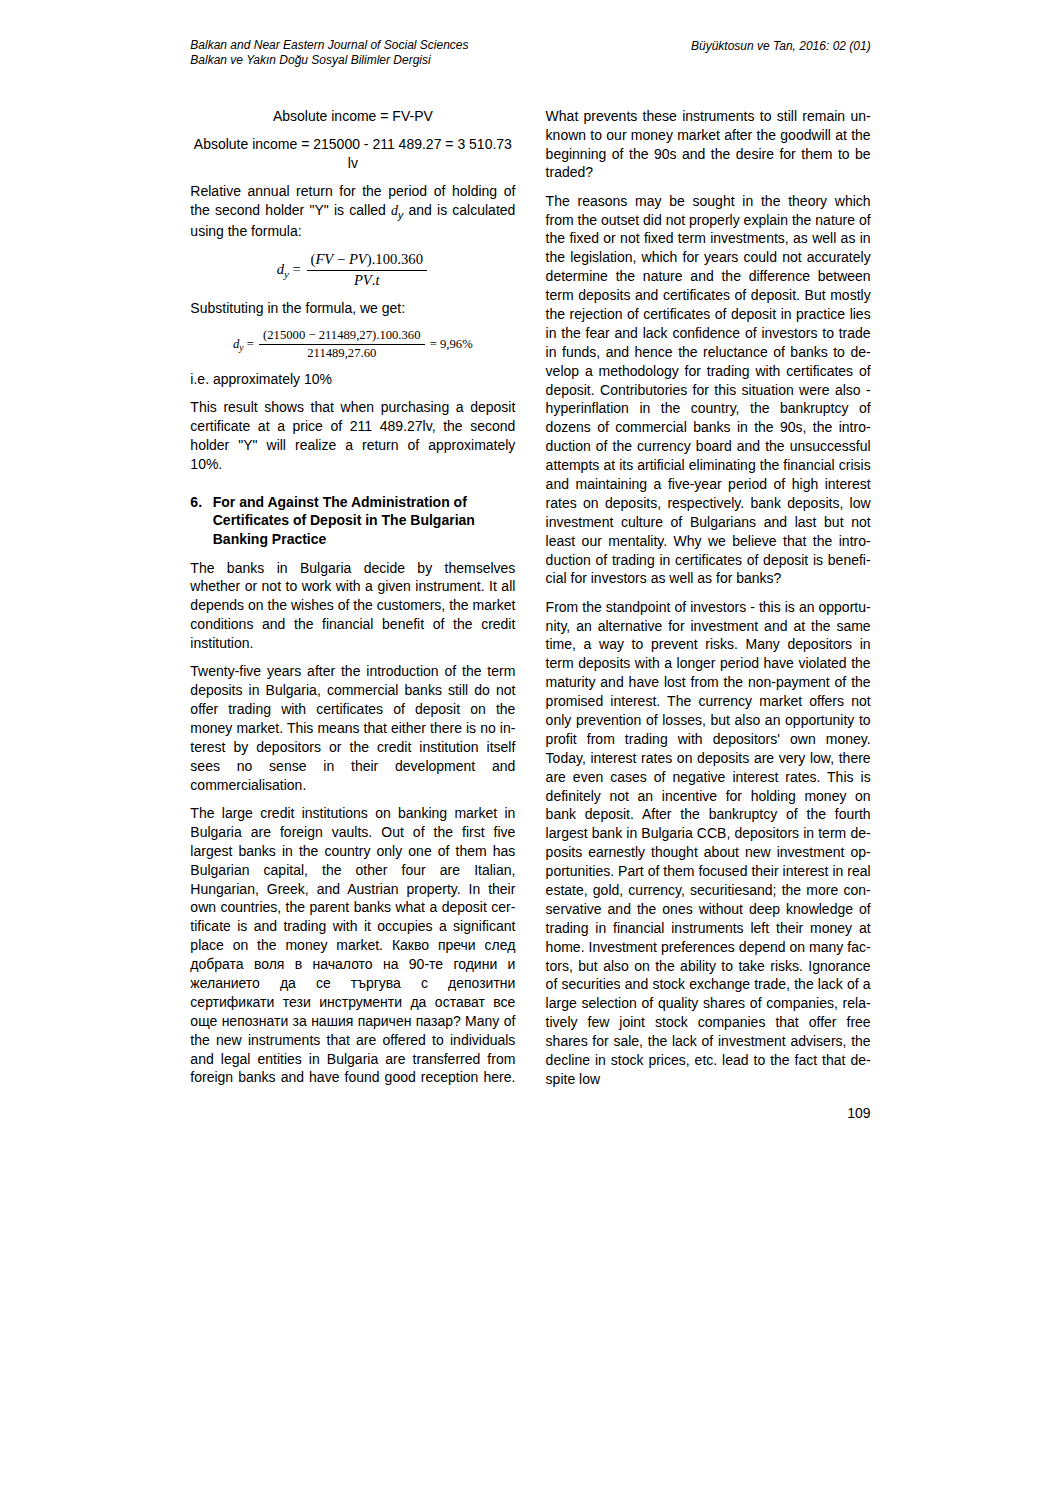Balkan and Near Eastern Journal of Social Sciences
Balkan ve Yakın Doğu Sosyal Bilimler Dergisi
Büyüktosun ve Tan, 2016: 02 (01)
Absolute income = FV-PV
Absolute income = 215000 - 211 489.27 = 3 510.73 lv
Relative annual return for the period of holding of the second holder "Y" is called dy and is calculated using the formula:
dy = (FV − PV).100.360 PV.t
Substituting in the formula, we get:
dy = (215000 − 211489,27).100.360 211489,27.60 = 9,96%
i.e. approximately 10%
This result shows that when purchasing a deposit certificate at a price of 211 489.27lv, the second holder "Y" will realize a return of approximately 10%.
6. For and Against The Administration of Certificates of Deposit in The Bulgarian Banking Practice
The banks in Bulgaria decide by themselves whether or not to work with a given instrument. It all depends on the wishes of the customers, the market conditions and the financial benefit of the credit institution.
Twenty-five years after the introduction of the term deposits in Bulgaria, commercial banks still do not offer trading with certificates of deposit on the money market. This means that either there is no interest by depositors or the credit institution itself sees no sense in their development and commercialisation.
The large credit institutions on banking market in Bulgaria are foreign vaults. Out of the first five largest banks in the country only one of them has Bulgarian capital, the other four are Italian, Hungarian, Greek, and Austrian property. In their own countries, the parent banks what a deposit certificate is and trading with it occupies a significant place on the money market. Какво пречи след добрата воля в началото на 90-те години и желанието да се търгува с депозитни сертификати тези инструменти да остават все още непознати за нашия паричен пазар? Many of the new instruments that are offered to individuals and legal entities in Bulgaria are transferred from foreign banks and have found good reception here. What prevents these instruments to still remain unknown to our money market after the goodwill at the beginning of the 90s and the desire for them to be traded?
The reasons may be sought in the theory which from the outset did not properly explain the nature of the fixed or not fixed term investments, as well as in the legislation, which for years could not accurately determine the nature and the difference between term deposits and certificates of deposit. But mostly the rejection of certificates of deposit in practice lies in the fear and lack confidence of investors to trade in funds, and hence the reluctance of banks to develop a methodology for trading with certificates of deposit. Contributories for this situation were also - hyperinflation in the country, the bankruptcy of dozens of commercial banks in the 90s, the introduction of the currency board and the unsuccessful attempts at its artificial eliminating the financial crisis and maintaining a five-year period of high interest rates on deposits, respectively. bank deposits, low investment culture of Bulgarians and last but not least our mentality. Why we believe that the introduction of trading in certificates of deposit is beneficial for investors as well as for banks?
From the standpoint of investors - this is an opportunity, an alternative for investment and at the same time, a way to prevent risks. Many depositors in term deposits with a longer period have violated the maturity and have lost from the non-payment of the promised interest. The currency market offers not only prevention of losses, but also an opportunity to profit from trading with depositors' own money. Today, interest rates on deposits are very low, there are even cases of negative interest rates. This is definitely not an incentive for holding money on bank deposit. After the bankruptcy of the fourth largest bank in Bulgaria CCB, depositors in term deposits earnestly thought about new investment opportunities. Part of them focused their interest in real estate, gold, currency, securitiesand; the more conservative and the ones without deep knowledge of trading in financial instruments left their money at home. Investment preferences depend on many factors, but also on the ability to take risks. Ignorance of securities and stock exchange trade, the lack of a large selection of quality shares of companies, relatively few joint stock companies that offer free shares for sale, the lack of investment advisers, the decline in stock prices, etc. lead to the fact that despite low
109